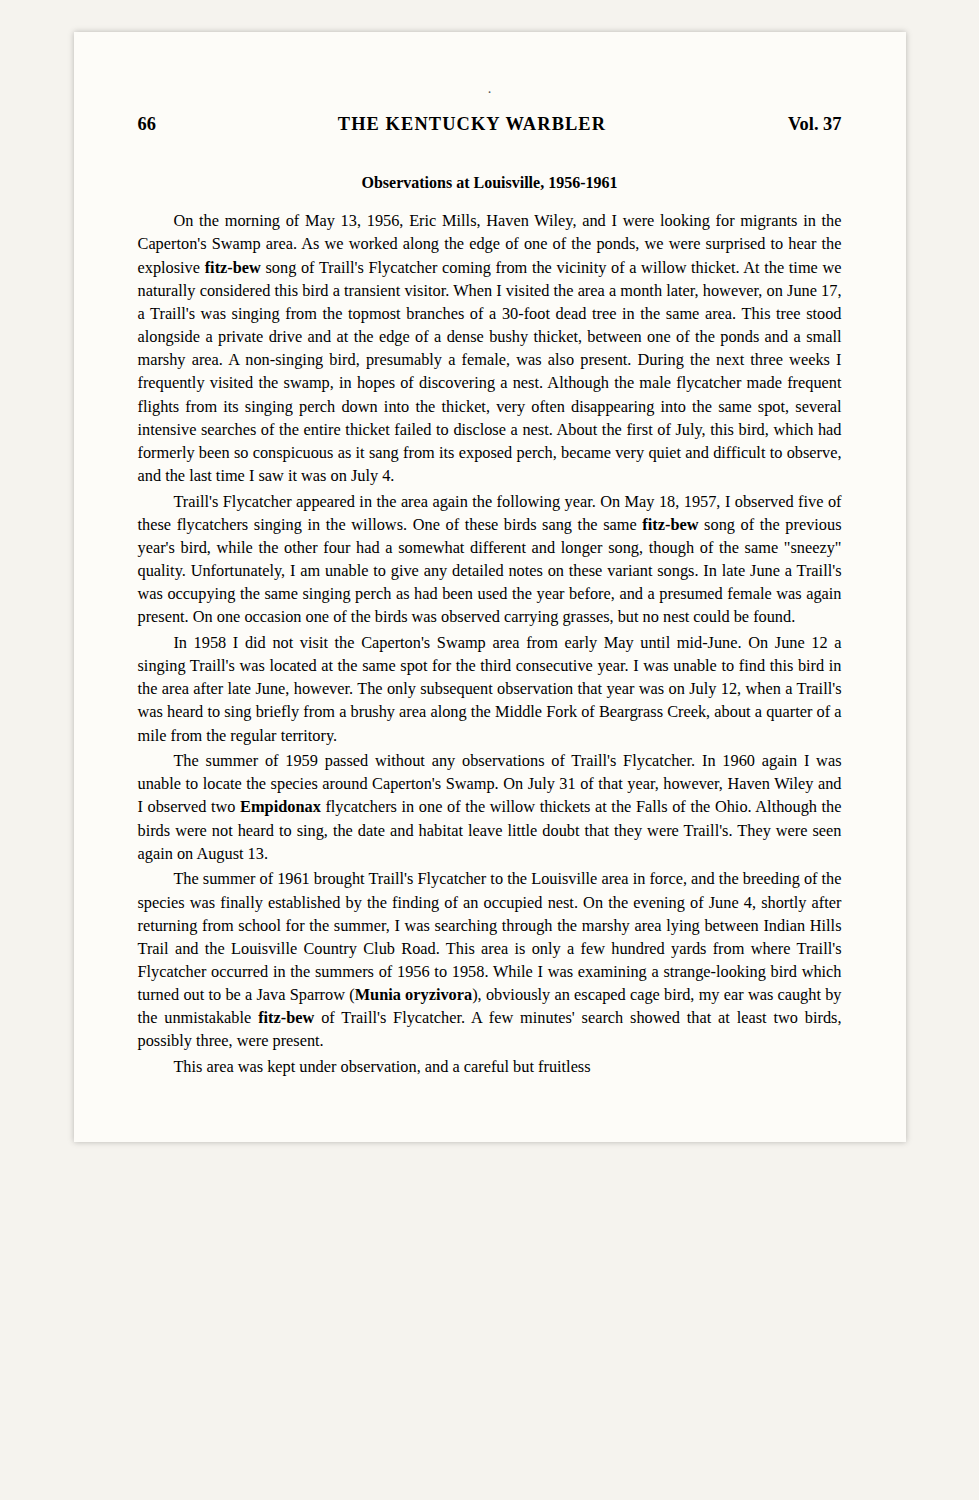.
66 THE KENTUCKY WARBLER Vol. 37
Observations at Louisville, 1956-1961
On the morning of May 13, 1956, Eric Mills, Haven Wiley, and I were looking for migrants in the Caperton's Swamp area. As we worked along the edge of one of the ponds, we were surprised to hear the explosive fitz-bew song of Traill's Flycatcher coming from the vicinity of a willow thicket. At the time we naturally considered this bird a transient visitor. When I visited the area a month later, however, on June 17, a Traill's was singing from the topmost branches of a 30-foot dead tree in the same area. This tree stood alongside a private drive and at the edge of a dense bushy thicket, between one of the ponds and a small marshy area. A non-singing bird, presumably a female, was also present. During the next three weeks I frequently visited the swamp, in hopes of discovering a nest. Although the male flycatcher made frequent flights from its singing perch down into the thicket, very often disappearing into the same spot, several intensive searches of the entire thicket failed to disclose a nest. About the first of July, this bird, which had formerly been so conspicuous as it sang from its exposed perch, became very quiet and difficult to observe, and the last time I saw it was on July 4.
Traill's Flycatcher appeared in the area again the following year. On May 18, 1957, I observed five of these flycatchers singing in the willows. One of these birds sang the same fitz-bew song of the previous year's bird, while the other four had a somewhat different and longer song, though of the same "sneezy" quality. Unfortunately, I am unable to give any detailed notes on these variant songs. In late June a Traill's was occupying the same singing perch as had been used the year before, and a presumed female was again present. On one occasion one of the birds was observed carrying grasses, but no nest could be found.
In 1958 I did not visit the Caperton's Swamp area from early May until mid-June. On June 12 a singing Traill's was located at the same spot for the third consecutive year. I was unable to find this bird in the area after late June, however. The only subsequent observation that year was on July 12, when a Traill's was heard to sing briefly from a brushy area along the Middle Fork of Beargrass Creek, about a quarter of a mile from the regular territory.
The summer of 1959 passed without any observations of Traill's Flycatcher. In 1960 again I was unable to locate the species around Caperton's Swamp. On July 31 of that year, however, Haven Wiley and I observed two Empidonax flycatchers in one of the willow thickets at the Falls of the Ohio. Although the birds were not heard to sing, the date and habitat leave little doubt that they were Traill's. They were seen again on August 13.
The summer of 1961 brought Traill's Flycatcher to the Louisville area in force, and the breeding of the species was finally established by the finding of an occupied nest. On the evening of June 4, shortly after returning from school for the summer, I was searching through the marshy area lying between Indian Hills Trail and the Louisville Country Club Road. This area is only a few hundred yards from where Traill's Flycatcher occurred in the summers of 1956 to 1958. While I was examining a strange-looking bird which turned out to be a Java Sparrow (Munia oryzivora), obviously an escaped cage bird, my ear was caught by the unmistakable fitz-bew of Traill's Flycatcher. A few minutes' search showed that at least two birds, possibly three, were present.
This area was kept under observation, and a careful but fruitless